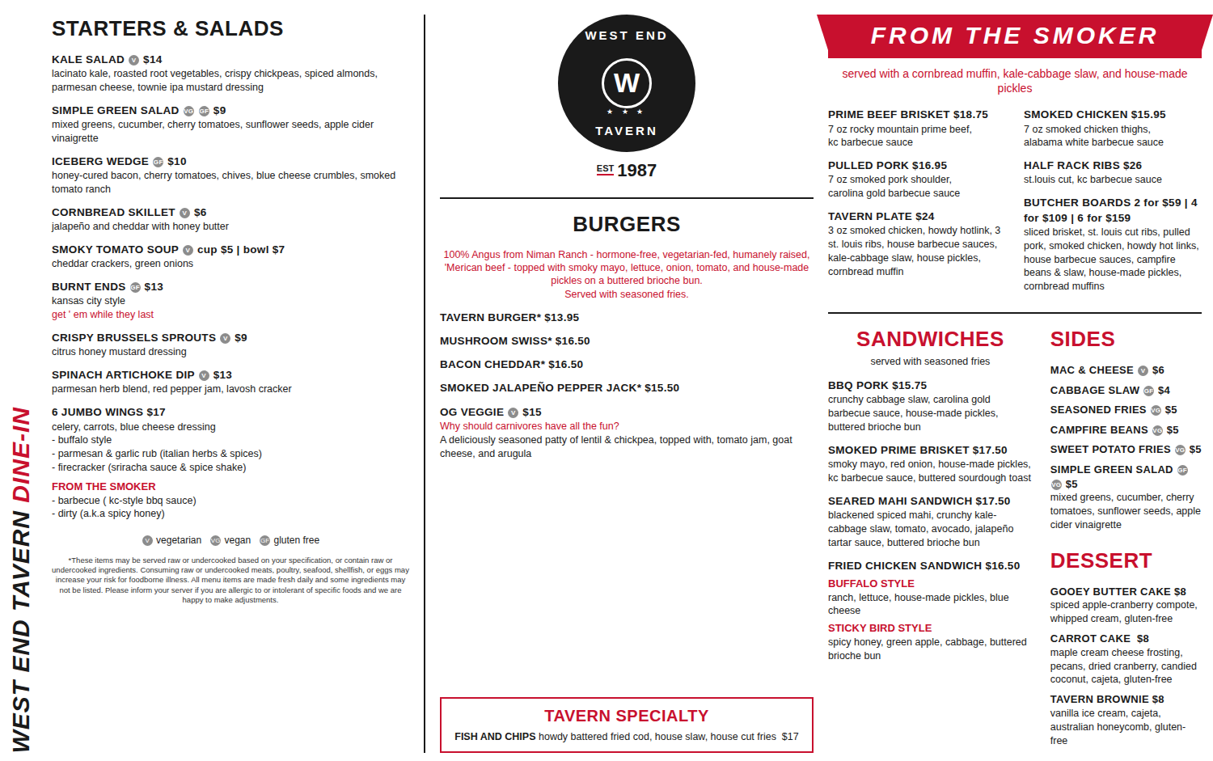WEST END TAVERN DINE-IN
STARTERS & SALADS
KALE SALAD V $14
lacinato kale, roasted root vegetables, crispy chickpeas, spiced almonds, parmesan cheese, townie ipa mustard dressing
SIMPLE GREEN SALAD VG GF $9
mixed greens, cucumber, cherry tomatoes, sunflower seeds, apple cider vinaigrette
ICEBERG WEDGE GF $10
honey-cured bacon, cherry tomatoes, chives, blue cheese crumbles, smoked tomato ranch
CORNBREAD SKILLET V $6
jalapeño and cheddar with honey butter
SMOKY TOMATO SOUP V cup $5 | bowl $7
cheddar crackers, green onions
BURNT ENDS GF $13
kansas city style
get ' em while they last
CRISPY BRUSSELS SPROUTS V $9
citrus honey mustard dressing
SPINACH ARTICHOKE DIP V $13
parmesan herb blend, red pepper jam, lavosh cracker
6 JUMBO WINGS $17
celery, carrots, blue cheese dressing
- buffalo style
- parmesan & garlic rub (italian herbs & spices)
- firecracker (sriracha sauce & spice shake)
FROM THE SMOKER
- barbecue ( kc-style bbq sauce)
- dirty (a.k.a spicy honey)
V vegetarian VG vegan GF gluten free
*These items may be served raw or undercooked based on your specification, or contain raw or undercooked ingredients. Consuming raw or undercooked meats, poultry, seafood, shellfish, or eggs may increase your risk for foodborne illness. All menu items are made fresh daily and some ingredients may not be listed. Please inform your server if you are allergic to or intolerant of specific foods and we are happy to make adjustments.
WEST END
W
★ ★ ★
TAVERN
EST1987
BURGERS
100% Angus from Niman Ranch - hormone-free, vegetarian-fed, humanely raised, 'Merican beef - topped with smoky mayo, lettuce, onion, tomato, and house-made pickles on a buttered brioche bun.
Served with seasoned fries.
TAVERN BURGER* $13.95
MUSHROOM SWISS* $16.50
BACON CHEDDAR* $16.50
SMOKED JALAPEÑO PEPPER JACK* $15.50
OG VEGGIE V $15
Why should carnivores have all the fun?
A deliciously seasoned patty of lentil & chickpea, topped with, tomato jam, goat cheese, and arugula
TAVERN SPECIALTY
FISH AND CHIPS howdy battered fried cod, house slaw, house cut fries $17
FROM THE SMOKER
served with a cornbread muffin, kale-cabbage slaw, and house-made pickles
PRIME BEEF BRISKET $18.75
7 oz rocky mountain prime beef,
kc barbecue sauce
PULLED PORK $16.95
7 oz smoked pork shoulder,
carolina gold barbecue sauce
TAVERN PLATE $24
3 oz smoked chicken, howdy hotlink, 3 st. louis ribs, house barbecue sauces, kale-cabbage slaw, house pickles, cornbread muffin
SMOKED CHICKEN $15.95
7 oz smoked chicken thighs,
alabama white barbecue sauce
HALF RACK RIBS $26
st.louis cut, kc barbecue sauce
BUTCHER BOARDS 2 for $59 | 4 for $109 | 6 for $159
sliced brisket, st. louis cut ribs, pulled pork, smoked chicken, howdy hot links, house barbecue sauces, campfire beans & slaw, house-made pickles, cornbread muffins
SANDWICHES
served with seasoned fries
BBQ PORK $15.75
crunchy cabbage slaw, carolina gold barbecue sauce, house-made pickles, buttered brioche bun
SMOKED PRIME BRISKET $17.50
smoky mayo, red onion, house-made pickles, kc barbecue sauce, buttered sourdough toast
SEARED MAHI SANDWICH $17.50
blackened spiced mahi, crunchy kale-cabbage slaw, tomato, avocado, jalapeño tartar sauce, buttered brioche bun
FRIED CHICKEN SANDWICH $16.50
BUFFALO STYLE
ranch, lettuce, house-made pickles, blue cheese
STICKY BIRD STYLE
spicy honey, green apple, cabbage, buttered brioche bun
SIDES
MAC & CHEESE V $6
CABBAGE SLAW GF $4
SEASONED FRIES VG $5
CAMPFIRE BEANS VG $5
SWEET POTATO FRIES VG $5
SIMPLE GREEN SALAD GF VG $5
mixed greens, cucumber, cherry tomatoes, sunflower seeds, apple cider vinaigrette
DESSERT
GOOEY BUTTER CAKE $8
spiced apple-cranberry compote, whipped cream, gluten-free
CARROT CAKE $8
maple cream cheese frosting, pecans, dried cranberry, candied coconut, cajeta, gluten-free
TAVERN BROWNIE $8
vanilla ice cream, cajeta, australian honeycomb, gluten-free